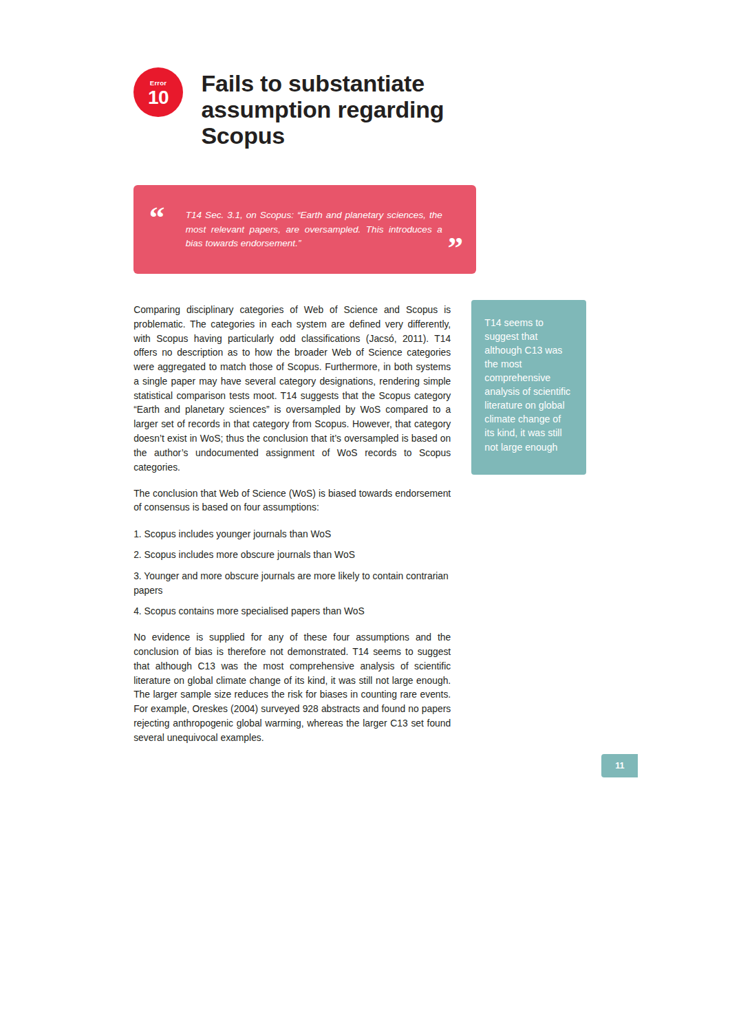Error 10
Fails to substantiate
assumption regarding Scopus
“
T14 Sec. 3.1, on Scopus: “Earth and planetary sciences, the most relevant papers, are oversampled. This introduces a bias towards endorsement.”
”
Comparing disciplinary categories of Web of Science and Scopus is problematic. The categories in each system are defined very differently, with Scopus having particularly odd classifications (Jacsó, 2011). T14 offers no description as to how the broader Web of Science categories were aggregated to match those of Scopus. Furthermore, in both systems a single paper may have several category designations, rendering simple statistical comparison tests moot. T14 suggests that the Scopus category “Earth and planetary sciences” is oversampled by WoS compared to a larger set of records in that category from Scopus. However, that category doesn’t exist in WoS; thus the conclusion that it’s oversampled is based on the author’s undocumented assignment of WoS records to Scopus categories.
The conclusion that Web of Science (WoS) is biased towards endorsement of consensus is based on four assumptions:
1. Scopus includes younger journals than WoS
2. Scopus includes more obscure journals than WoS
3. Younger and more obscure journals are more likely to contain contrarian papers
4. Scopus contains more specialised papers than WoS
No evidence is supplied for any of these four assumptions and the conclusion of bias is therefore not demonstrated. T14 seems to suggest that although C13 was the most comprehensive analysis of scientific literature on global climate change of its kind, it was still not large enough. The larger sample size reduces the risk for biases in counting rare events. For example, Oreskes (2004) surveyed 928 abstracts and found no papers rejecting anthropogenic global warming, whereas the larger C13 set found several unequivocal examples.
T14 seems to suggest that although C13 was the most comprehensive analysis of scientific literature on global climate change of its kind, it was still not large enough
11